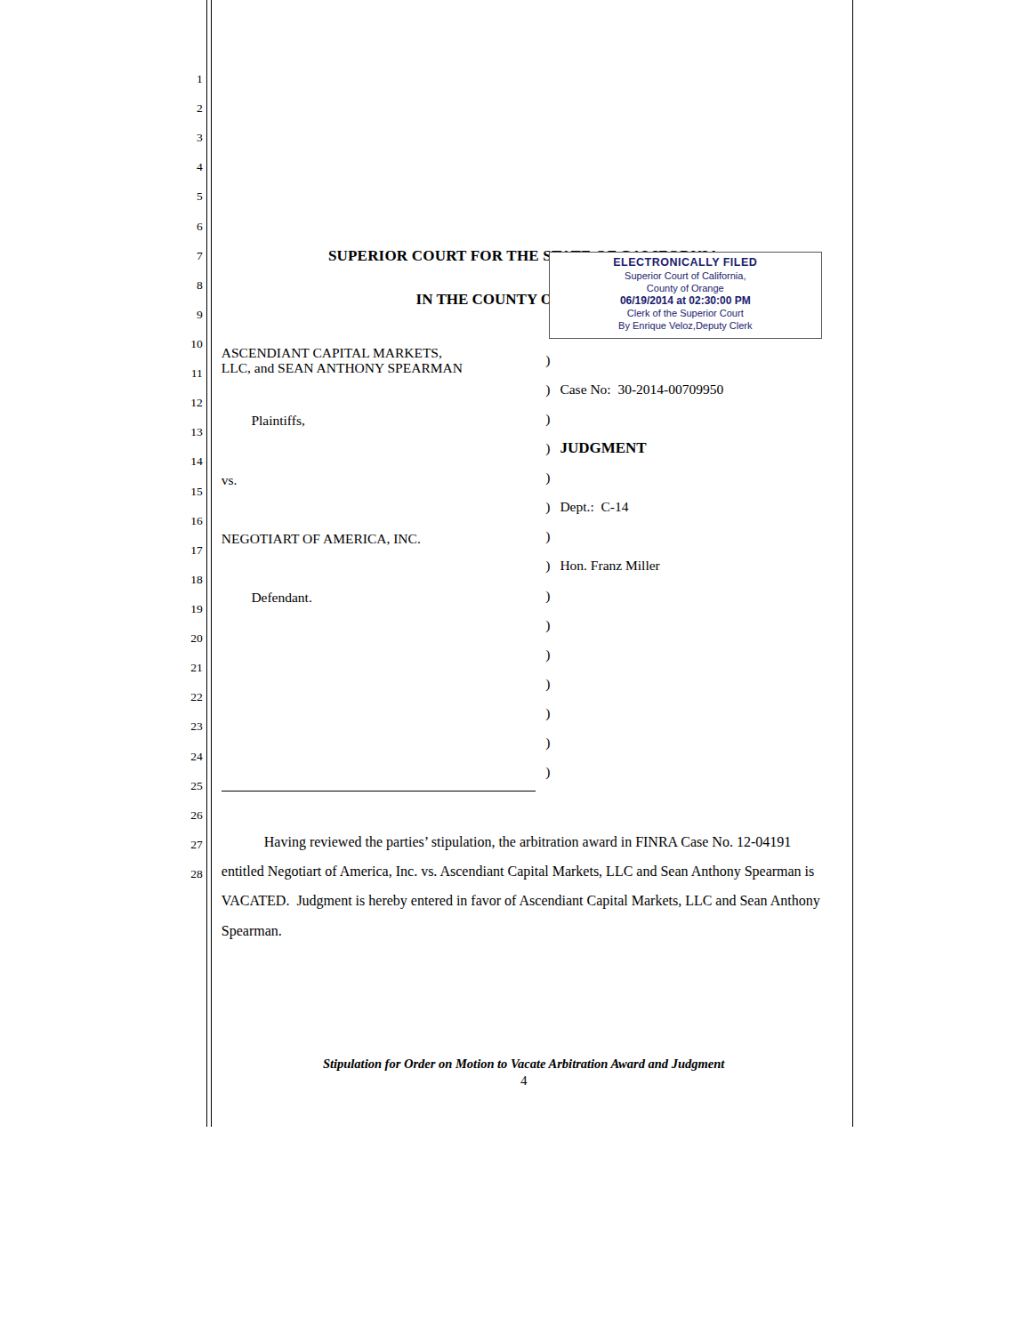1
2
3
4
5
6
7
8
9
10
11
12
13
14
15
16
17
18
19
20
21
22
23
24
25
26
27
28
ELECTRONICALLY FILED
Superior Court of California,
County of Orange
06/19/2014 at 02:30:00 PM
Clerk of the Superior Court
By Enrique Veloz,Deputy Clerk
SUPERIOR COURT FOR THE STATE OF CALIFORNIA
IN THE COUNTY OF ORANGE
| ASCENDIANT CAPITAL MARKETS, LLC, and SEAN ANTHONY SPEARMAN Plaintiffs, vs. NEGOTIART OF AMERICA, INC. Defendant. | ) ) ) ) ) ) ) ) ) ) ) ) ) ) ) | Case No: 30-2014-00709950 JUDGMENT Dept.: C-14 Hon. Franz Miller |
Having reviewed the parties’ stipulation, the arbitration award in FINRA Case No. 12-04191 entitled Negotiart of America, Inc. vs. Ascendiant Capital Markets, LLC and Sean Anthony Spearman is VACATED. Judgment is hereby entered in favor of Ascendiant Capital Markets, LLC and Sean Anthony Spearman.
Stipulation for Order on Motion to Vacate Arbitration Award and Judgment
4